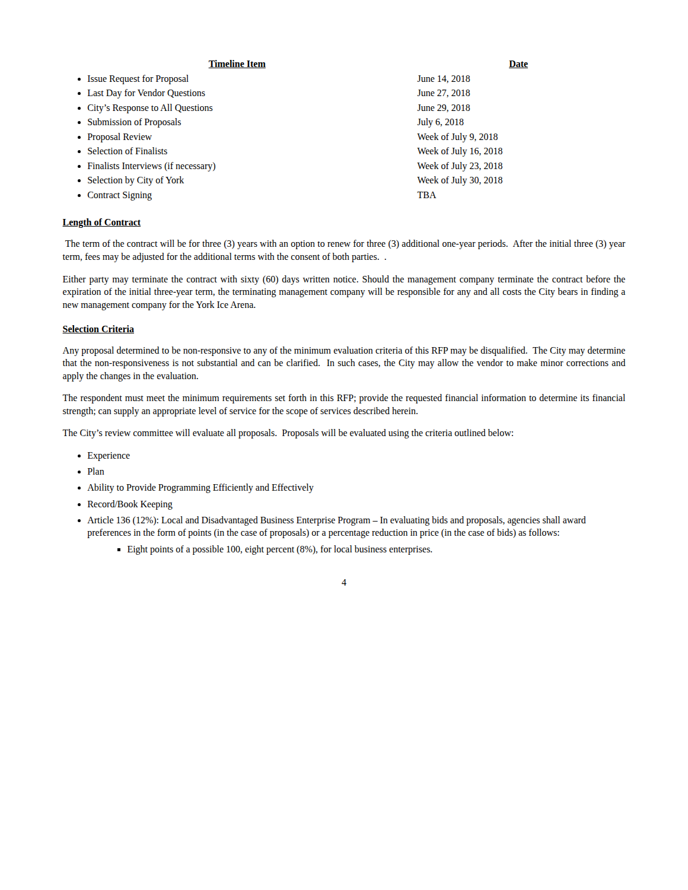| Timeline Item | Date |
| --- | --- |
| Issue Request for Proposal Last Day for Vendor Questions City’s Response to All Questions Submission of Proposals Proposal Review Selection of Finalists Finalists Interviews (if necessary) Selection by City of York Contract Signing | June 14, 2018 June 27, 2018 June 29, 2018 July 6, 2018 Week of July 9, 2018 Week of July 16, 2018 Week of July 23, 2018 Week of July 30, 2018 TBA |
Length of Contract
The term of the contract will be for three (3) years with an option to renew for three (3) additional one-year periods. After the initial three (3) year term, fees may be adjusted for the additional terms with the consent of both parties. .
Either party may terminate the contract with sixty (60) days written notice. Should the management company terminate the contract before the expiration of the initial three-year term, the terminating management company will be responsible for any and all costs the City bears in finding a new management company for the York Ice Arena.
Selection Criteria
Any proposal determined to be non-responsive to any of the minimum evaluation criteria of this RFP may be disqualified. The City may determine that the non-responsiveness is not substantial and can be clarified. In such cases, the City may allow the vendor to make minor corrections and apply the changes in the evaluation.
The respondent must meet the minimum requirements set forth in this RFP; provide the requested financial information to determine its financial strength; can supply an appropriate level of service for the scope of services described herein.
The City’s review committee will evaluate all proposals. Proposals will be evaluated using the criteria outlined below:
Experience
Plan
Ability to Provide Programming Efficiently and Effectively
Record/Book Keeping
Article 136 (12%): Local and Disadvantaged Business Enterprise Program – In evaluating bids and proposals, agencies shall award preferences in the form of points (in the case of proposals) or a percentage reduction in price (in the case of bids) as follows:
Eight points of a possible 100, eight percent (8%), for local business enterprises.
4